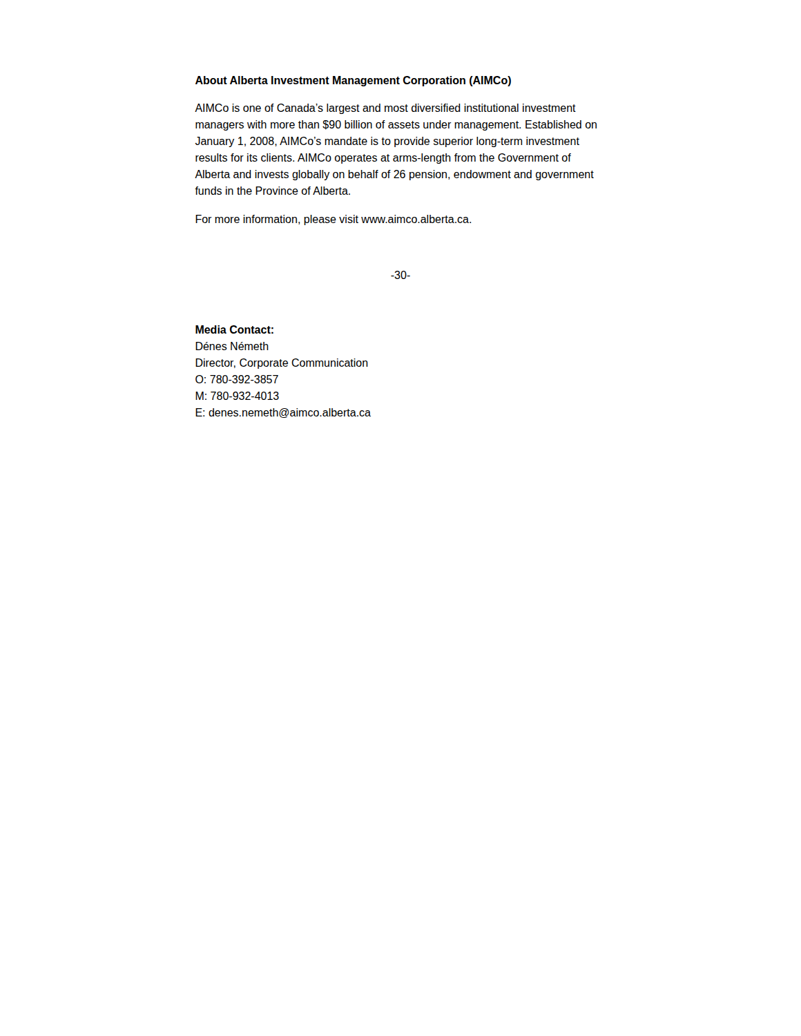About Alberta Investment Management Corporation (AIMCo)
AIMCo is one of Canada’s largest and most diversified institutional investment managers with more than $90 billion of assets under management. Established on January 1, 2008, AIMCo’s mandate is to provide superior long-term investment results for its clients. AIMCo operates at arms-length from the Government of Alberta and invests globally on behalf of 26 pension, endowment and government funds in the Province of Alberta.
For more information, please visit www.aimco.alberta.ca.
-30-
Media Contact:
Dénes Németh
Director, Corporate Communication
O: 780-392-3857
M: 780-932-4013
E: denes.nemeth@aimco.alberta.ca